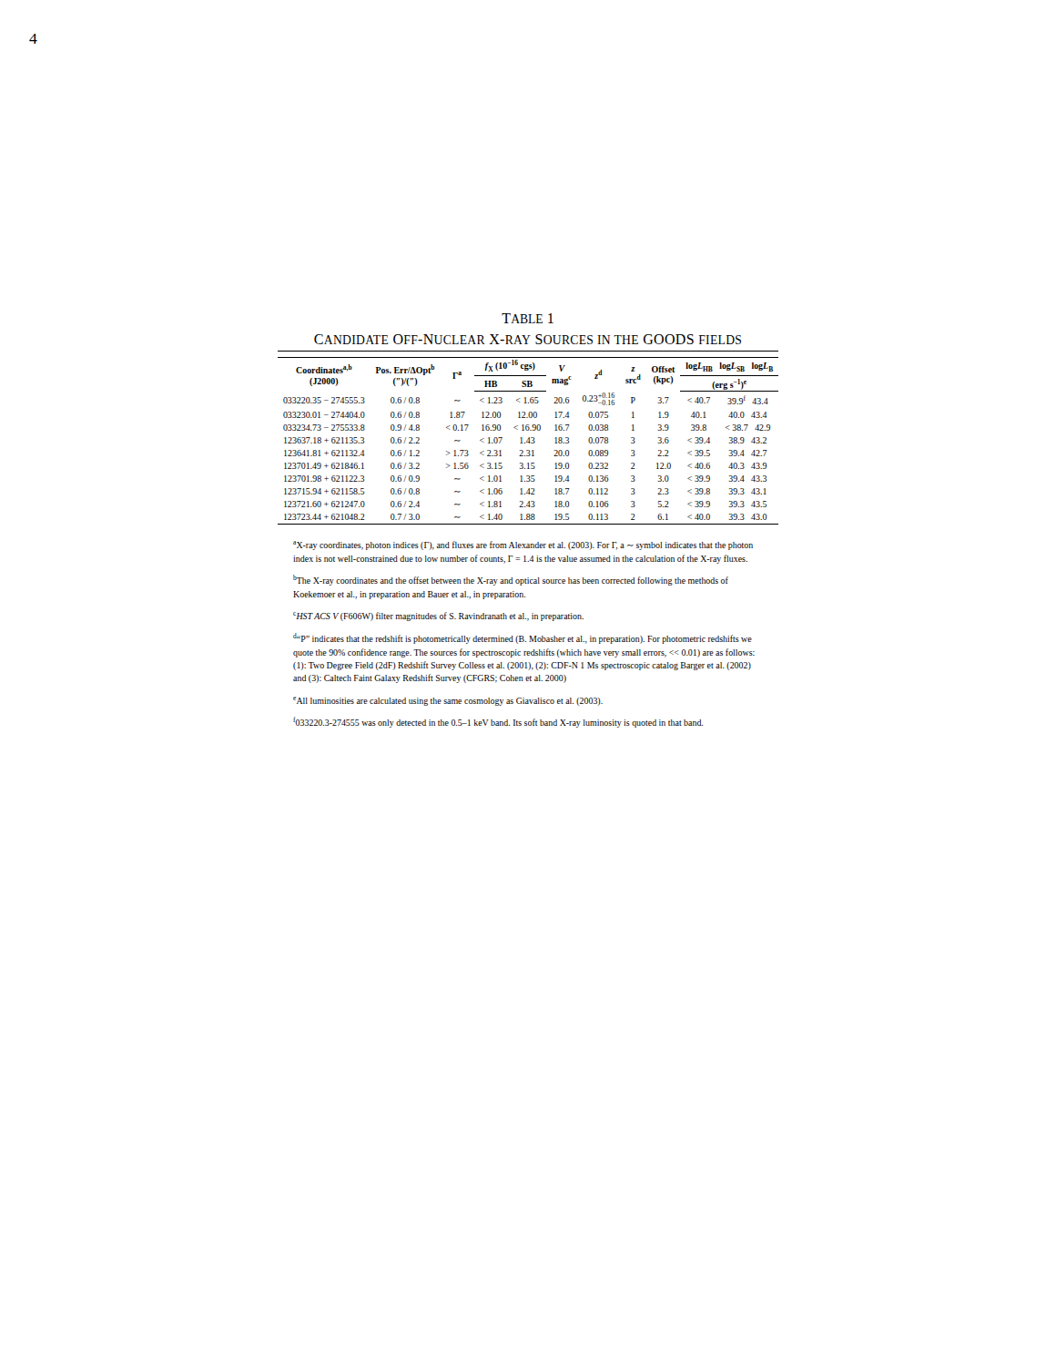4
TABLE 1
CANDIDATE OFF-NUCLEAR X-RAY SOURCES IN THE GOODS FIELDS
| Coordinates a,b (J2000) | Pos. Err/ΔOpt b ( ″ )/( ″ ) | Γ a | f X (10 −16 cgs) | V mag c | z d | z src d | Offset (kpc) | log L HB log L SB log L B |
| --- | --- | --- | --- | --- | --- | --- | --- | --- |
| HB | SB | (erg s −1 ) e |
| 033220.35 − 274555.3 | 0.6 / 0.8 | ∼ | < 1.23 | < 1.65 | 20.6 | 0.23 +0.16 −0.16 | P | 3.7 | < 40.7 | 39.9 f 43.4 |
| 033230.01 − 274404.0 | 0.6 / 0.8 | 1.87 | 12.00 | 12.00 | 17.4 | 0.075 | 1 | 1.9 | 40.1 | 40.0 43.4 |
| 033234.73 − 275533.8 | 0.9 / 4.8 | < 0.17 | 16.90 | < 16.90 | 16.7 | 0.038 | 1 | 3.9 | 39.8 | < 38.7 42.9 |
| 123637.18 + 621135.3 | 0.6 / 2.2 | ∼ | < 1.07 | 1.43 | 18.3 | 0.078 | 3 | 3.6 | < 39.4 | 38.9 43.2 |
| 123641.81 + 621132.4 | 0.6 / 1.2 | > 1.73 | < 2.31 | 2.31 | 20.0 | 0.089 | 3 | 2.2 | < 39.5 | 39.4 42.7 |
| 123701.49 + 621846.1 | 0.6 / 3.2 | > 1.56 | < 3.15 | 3.15 | 19.0 | 0.232 | 2 | 12.0 | < 40.6 | 40.3 43.9 |
| 123701.98 + 621122.3 | 0.6 / 0.9 | ∼ | < 1.01 | 1.35 | 19.4 | 0.136 | 3 | 3.0 | < 39.9 | 39.4 43.3 |
| 123715.94 + 621158.5 | 0.6 / 0.8 | ∼ | < 1.06 | 1.42 | 18.7 | 0.112 | 3 | 2.3 | < 39.8 | 39.3 43.1 |
| 123721.60 + 621247.0 | 0.6 / 2.4 | ∼ | < 1.81 | 2.43 | 18.0 | 0.106 | 3 | 5.2 | < 39.9 | 39.3 43.5 |
| 123723.44 + 621048.2 | 0.7 / 3.0 | ∼ | < 1.40 | 1.88 | 19.5 | 0.113 | 2 | 6.1 | < 40.0 | 39.3 43.0 |
aX-ray coordinates, photon indices (Γ), and fluxes are from Alexander et al. (2003). For Γ, a ∼ symbol indicates that the photon index is not well-constrained due to low number of counts, Γ = 1.4 is the value assumed in the calculation of the X-ray fluxes.
bThe X-ray coordinates and the offset between the X-ray and optical source has been corrected following the methods of Koekemoer et al., in preparation and Bauer et al., in preparation.
cHST ACS V (F606W) filter magnitudes of S. Ravindranath et al., in preparation.
d“P” indicates that the redshift is photometrically determined (B. Mobasher et al., in preparation). For photometric redshifts we quote the 90% confidence range. The sources for spectroscopic redshifts (which have very small errors, << 0.01) are as follows: (1): Two Degree Field (2dF) Redshift Survey Colless et al. (2001), (2): CDF-N 1 Ms spectroscopic catalog Barger et al. (2002) and (3): Caltech Faint Galaxy Redshift Survey (CFGRS; Cohen et al. 2000)
eAll luminosities are calculated using the same cosmology as Giavalisco et al. (2003).
f033220.3-274555 was only detected in the 0.5–1 keV band. Its soft band X-ray luminosity is quoted in that band.